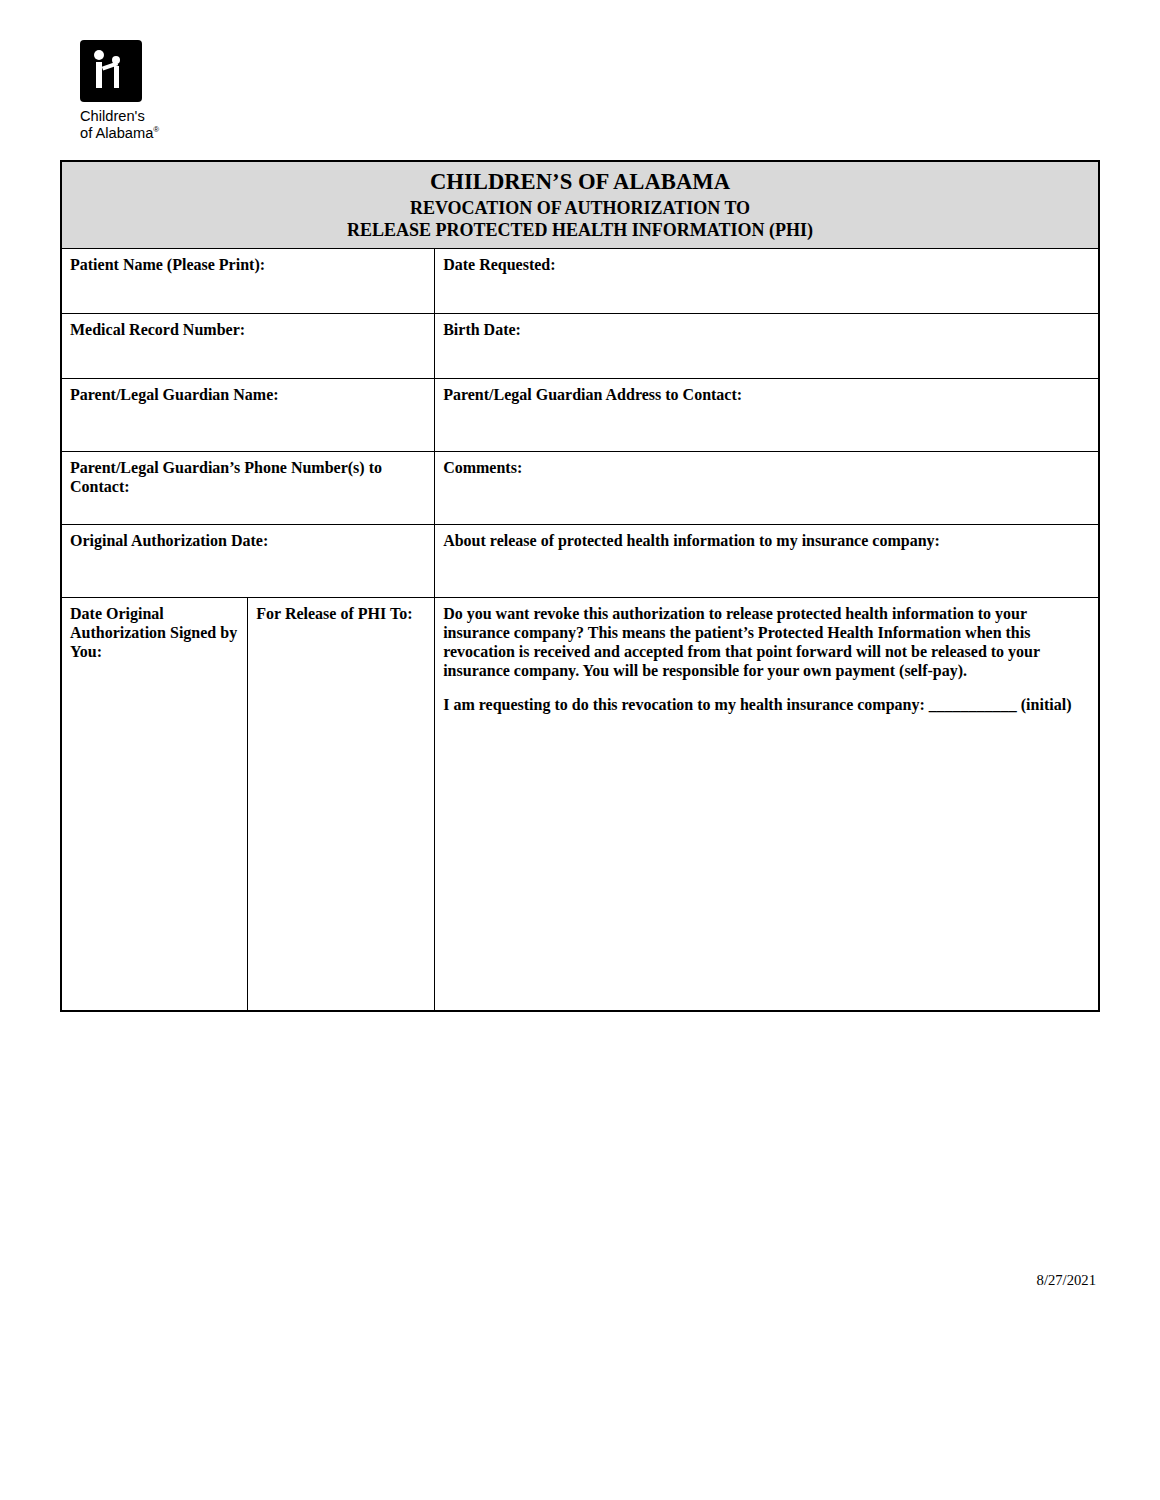Children's of Alabama®
| CHILDREN’S OF ALABAMA REVOCATION OF AUTHORIZATION TO RELEASE PROTECTED HEALTH INFORMATION (PHI) |
| Patient Name (Please Print): | Date Requested: |
| Medical Record Number: | Birth Date: |
| Parent/Legal Guardian Name: | Parent/Legal Guardian Address to Contact: |
| Parent/Legal Guardian’s Phone Number(s) to Contact: | Comments: |
| Original Authorization Date: | About release of protected health information to my insurance company: |
| Date Original Authorization Signed by You: | For Release of PHI To: | Do you want revoke this authorization to release protected health information to your insurance company? This means the patient’s Protected Health Information when this revocation is received and accepted from that point forward will not be released to your insurance company. You will be responsible for your own payment (self-pay). I am requesting to do this revocation to my health insurance company: ___________ (initial) |
8/27/2021